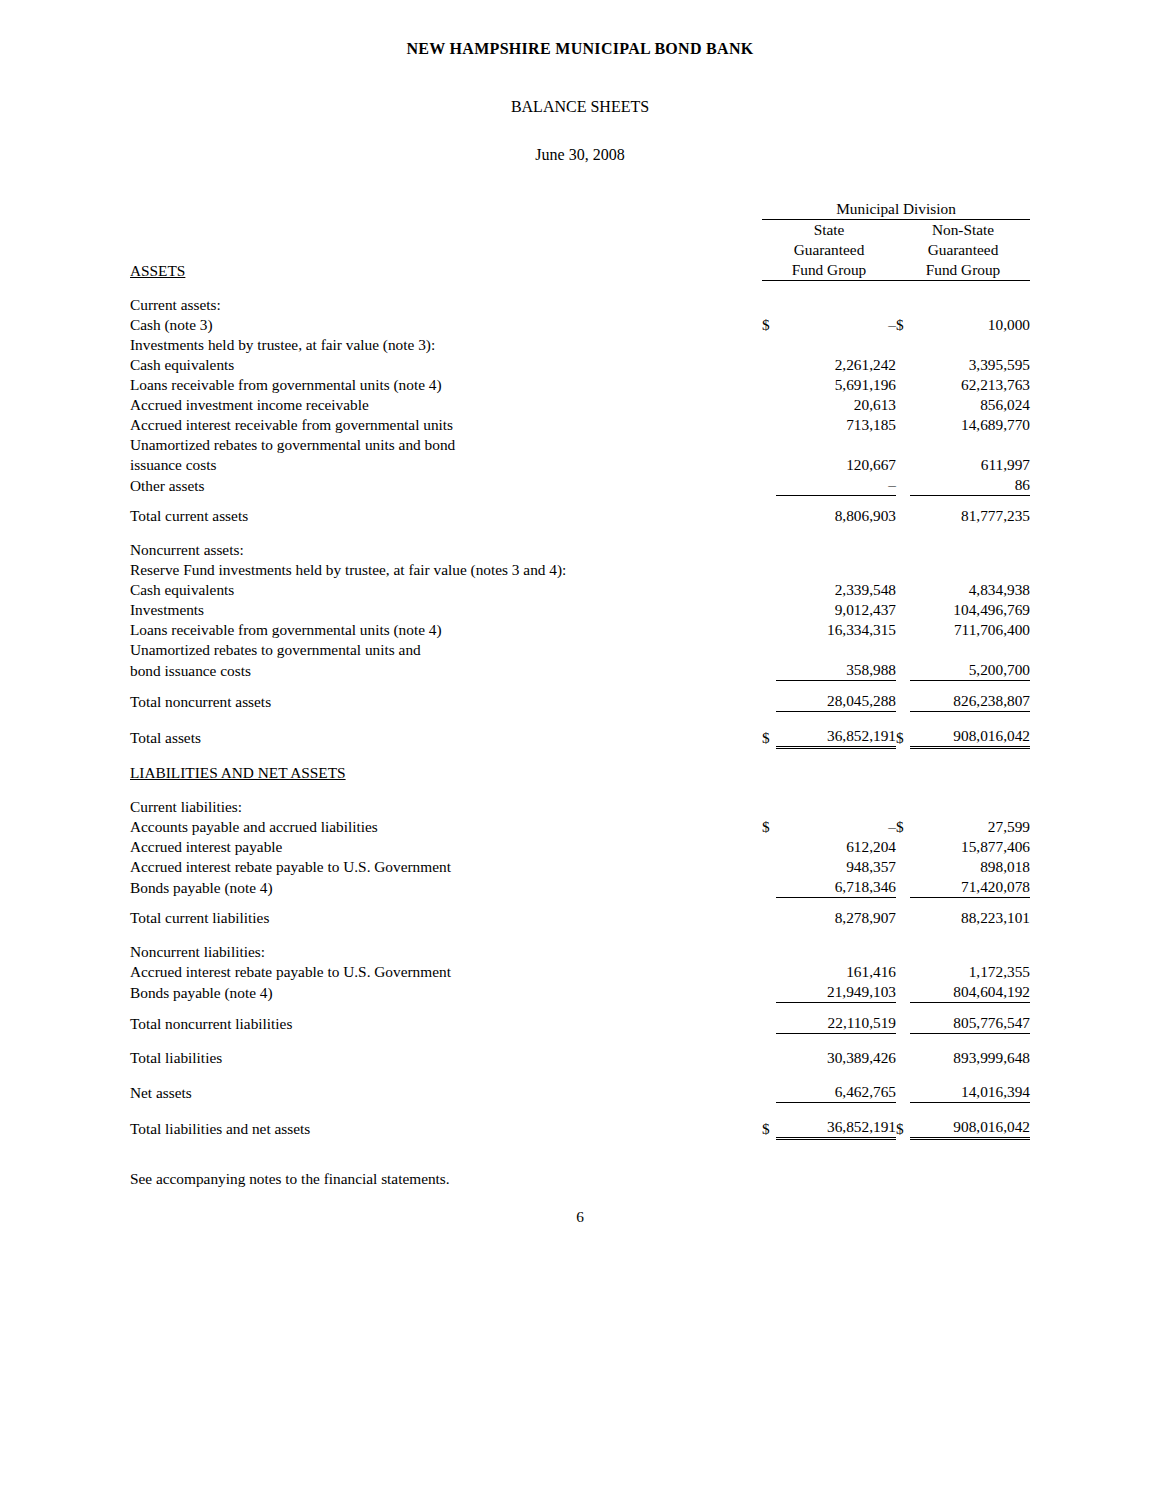NEW HAMPSHIRE MUNICIPAL BOND BANK
BALANCE SHEETS
June 30, 2008
| | Municipal Division |
| | State | Non-State |
| | Guaranteed | Guaranteed |
| ASSETS | Fund Group | Fund Group |
| Current assets: | | | | |
| Cash (note 3) | $ | – | $ | 10,000 |
| Investments held by trustee, at fair value (note 3): | | | | |
| Cash equivalents | | 2,261,242 | | 3,395,595 |
| Loans receivable from governmental units (note 4) | | 5,691,196 | | 62,213,763 |
| Accrued investment income receivable | | 20,613 | | 856,024 |
| Accrued interest receivable from governmental units | | 713,185 | | 14,689,770 |
| Unamortized rebates to governmental units and bond | | | | |
| issuance costs | | 120,667 | | 611,997 |
| Other assets | | – | | 86 |
| Total current assets | | 8,806,903 | | 81,777,235 |
| Noncurrent assets: | | | | |
| Reserve Fund investments held by trustee, at fair value (notes 3 and 4): | | | | |
| Cash equivalents | | 2,339,548 | | 4,834,938 |
| Investments | | 9,012,437 | | 104,496,769 |
| Loans receivable from governmental units (note 4) | | 16,334,315 | | 711,706,400 |
| Unamortized rebates to governmental units and | | | | |
| bond issuance costs | | 358,988 | | 5,200,700 |
| Total noncurrent assets | | 28,045,288 | | 826,238,807 |
| Total assets | $ | 36,852,191 | $ | 908,016,042 |
| LIABILITIES AND NET ASSETS | | | | |
| Current liabilities: | | | | |
| Accounts payable and accrued liabilities | $ | – | $ | 27,599 |
| Accrued interest payable | | 612,204 | | 15,877,406 |
| Accrued interest rebate payable to U.S. Government | | 948,357 | | 898,018 |
| Bonds payable (note 4) | | 6,718,346 | | 71,420,078 |
| Total current liabilities | | 8,278,907 | | 88,223,101 |
| Noncurrent liabilities: | | | | |
| Accrued interest rebate payable to U.S. Government | | 161,416 | | 1,172,355 |
| Bonds payable (note 4) | | 21,949,103 | | 804,604,192 |
| Total noncurrent liabilities | | 22,110,519 | | 805,776,547 |
| Total liabilities | | 30,389,426 | | 893,999,648 |
| Net assets | | 6,462,765 | | 14,016,394 |
| Total liabilities and net assets | $ | 36,852,191 | $ | 908,016,042 |
See accompanying notes to the financial statements.
6